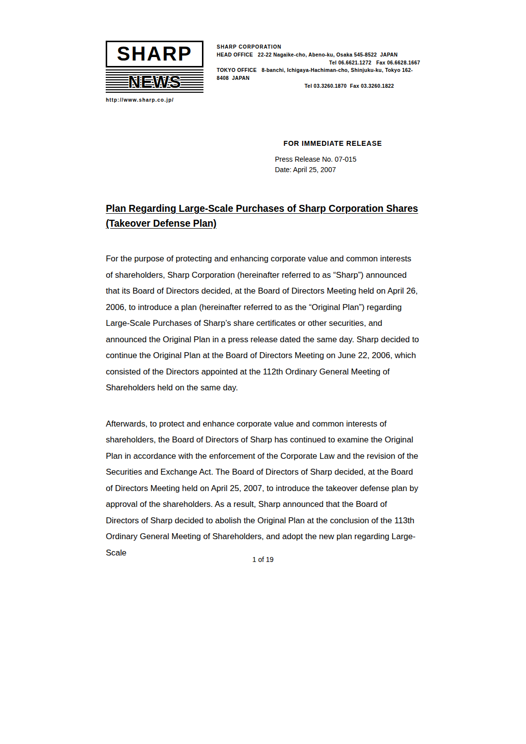SHARP
NEWS
http://www.sharp.co.jp/
SHARP CORPORATION
HEAD OFFICE 22-22 Nagaike-cho, Abeno-ku, Osaka 545-8522 JAPAN
Tel 06.6621.1272 Fax 06.6628.1667
TOKYO OFFICE 8-banchi, Ichigaya-Hachiman-cho, Shinjuku-ku, Tokyo 162-8408 JAPAN
Tel 03.3260.1870 Fax 03.3260.1822
FOR IMMEDIATE RELEASE
Press Release No. 07-015
Date: April 25, 2007
Plan Regarding Large-Scale Purchases of Sharp Corporation Shares (Takeover Defense Plan)
For the purpose of protecting and enhancing corporate value and common interests of shareholders, Sharp Corporation (hereinafter referred to as “Sharp”) announced that its Board of Directors decided, at the Board of Directors Meeting held on April 26, 2006, to introduce a plan (hereinafter referred to as the “Original Plan”) regarding Large-Scale Purchases of Sharp’s share certificates or other securities, and announced the Original Plan in a press release dated the same day. Sharp decided to continue the Original Plan at the Board of Directors Meeting on June 22, 2006, which consisted of the Directors appointed at the 112th Ordinary General Meeting of Shareholders held on the same day.
Afterwards, to protect and enhance corporate value and common interests of shareholders, the Board of Directors of Sharp has continued to examine the Original Plan in accordance with the enforcement of the Corporate Law and the revision of the Securities and Exchange Act. The Board of Directors of Sharp decided, at the Board of Directors Meeting held on April 25, 2007, to introduce the takeover defense plan by approval of the shareholders. As a result, Sharp announced that the Board of Directors of Sharp decided to abolish the Original Plan at the conclusion of the 113th Ordinary General Meeting of Shareholders, and adopt the new plan regarding Large-Scale
1 of 19